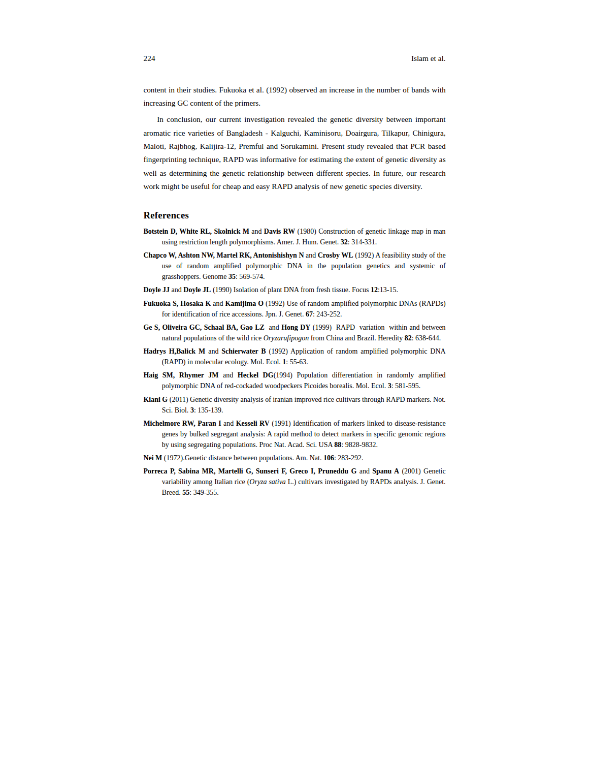224 Islam et al.
content in their studies. Fukuoka et al. (1992) observed an increase in the number of bands with increasing GC content of the primers.
In conclusion, our current investigation revealed the genetic diversity between important aromatic rice varieties of Bangladesh - Kalguchi, Kaminisoru, Doairgura, Tilkapur, Chinigura, Maloti, Rajbhog, Kalijira-12, Premful and Sorukamini. Present study revealed that PCR based fingerprinting technique, RAPD was informative for estimating the extent of genetic diversity as well as determining the genetic relationship between different species. In future, our research work might be useful for cheap and easy RAPD analysis of new genetic species diversity.
References
Botstein D, White RL, Skolnick M and Davis RW (1980) Construction of genetic linkage map in man using restriction length polymorphisms. Amer. J. Hum. Genet. 32: 314-331.
Chapco W, Ashton NW, Martel RK, Antonishishyn N and Crosby WL (1992) A feasibility study of the use of random amplified polymorphic DNA in the population genetics and systemic of grasshoppers. Genome 35: 569-574.
Doyle JJ and Doyle JL (1990) Isolation of plant DNA from fresh tissue. Focus 12:13-15.
Fukuoka S, Hosaka K and Kamijima O (1992) Use of random amplified polymorphic DNAs (RAPDs) for identification of rice accessions. Jpn. J. Genet. 67: 243-252.
Ge S, Oliveira GC, Schaal BA, Gao LZ and Hong DY (1999) RAPD variation within and between natural populations of the wild rice Oryzarufipogon from China and Brazil. Heredity 82: 638-644.
Hadrys H,Balick M and Schierwater B (1992) Application of random amplified polymorphic DNA (RAPD) in molecular ecology. Mol. Ecol. 1: 55-63.
Haig SM, Rhymer JM and Heckel DG(1994) Population differentiation in randomly amplified polymorphic DNA of red-cockaded woodpeckers Picoides borealis. Mol. Ecol. 3: 581-595.
Kiani G (2011) Genetic diversity analysis of iranian improved rice cultivars through RAPD markers. Not. Sci. Biol. 3: 135-139.
Michelmore RW, Paran I and Kesseli RV (1991) Identification of markers linked to disease-resistance genes by bulked segregant analysis: A rapid method to detect markers in specific genomic regions by using segregating populations. Proc Nat. Acad. Sci. USA 88: 9828-9832.
Nei M (1972).Genetic distance between populations. Am. Nat. 106: 283-292.
Porreca P, Sabina MR, Martelli G, Sunseri F, Greco I, Pruneddu G and Spanu A (2001) Genetic variability among Italian rice (Oryza sativa L.) cultivars investigated by RAPDs analysis. J. Genet. Breed. 55: 349-355.